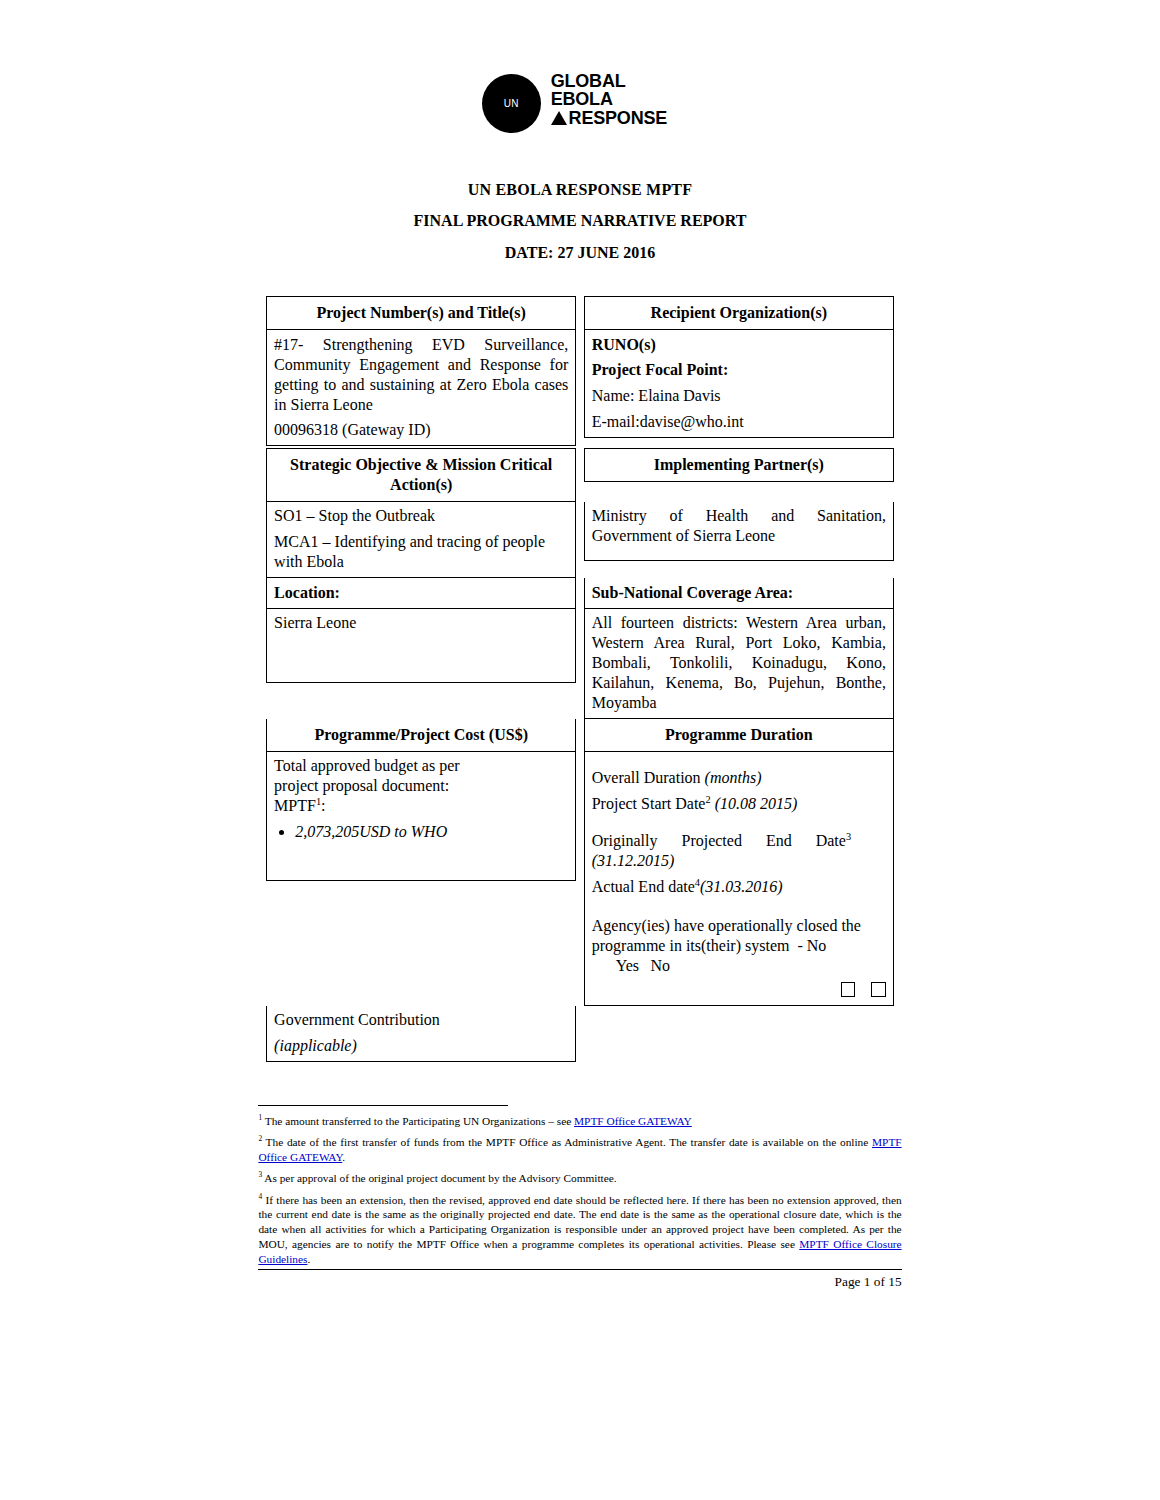UN
GLOBAL
EBOLA
RESPONSE
UN EBOLA RESPONSE MPTF
FINAL PROGRAMME NARRATIVE REPORT
DATE: 27 JUNE 2016
| Project Number(s) and Title(s) | Recipient Organization(s) |
| #17- Strengthening EVD Surveillance, Community Engagement and Response for getting to and sustaining at Zero Ebola cases in Sierra Leone 00096318 (Gateway ID) | RUNO(s) Project Focal Point: Name: Elaina Davis E-mail:davise@who.int |
| Strategic Objective & Mission Critical Action(s) | Implementing Partner(s) |
| SO1 – Stop the Outbreak MCA1 – Identifying and tracing of people with Ebola | Ministry of Health and Sanitation, Government of Sierra Leone |
| Location: | Sub-National Coverage Area: |
| Sierra Leone | All fourteen districts: Western Area urban, Western Area Rural, Port Loko, Kambia, Bombali, Tonkolili, Koinadugu, Kono, Kailahun, Kenema, Bo, Pujehun, Bonthe, Moyamba |
| Programme/Project Cost (US$) | Programme Duration |
| Total approved budget as per project proposal document: MPTF 1 : 2,073,205USD to WHO | Overall Duration (months) Project Start Date 2 (10.08 2015) Originally Projected End Date 3 (31.12.2015) Actual End date 4 (31.03.2016) Agency(ies) have operationally closed the programme in its(their) system - No Yes No |
| Government Contribution (iapplicable) | |
1 The amount transferred to the Participating UN Organizations – see MPTF Office GATEWAY
2 The date of the first transfer of funds from the MPTF Office as Administrative Agent. The transfer date is available on the online MPTF Office GATEWAY.
3 As per approval of the original project document by the Advisory Committee.
4 If there has been an extension, then the revised, approved end date should be reflected here. If there has been no extension approved, then the current end date is the same as the originally projected end date. The end date is the same as the operational closure date, which is the date when all activities for which a Participating Organization is responsible under an approved project have been completed. As per the MOU, agencies are to notify the MPTF Office when a programme completes its operational activities. Please see MPTF Office Closure Guidelines.
Page 1 of 15